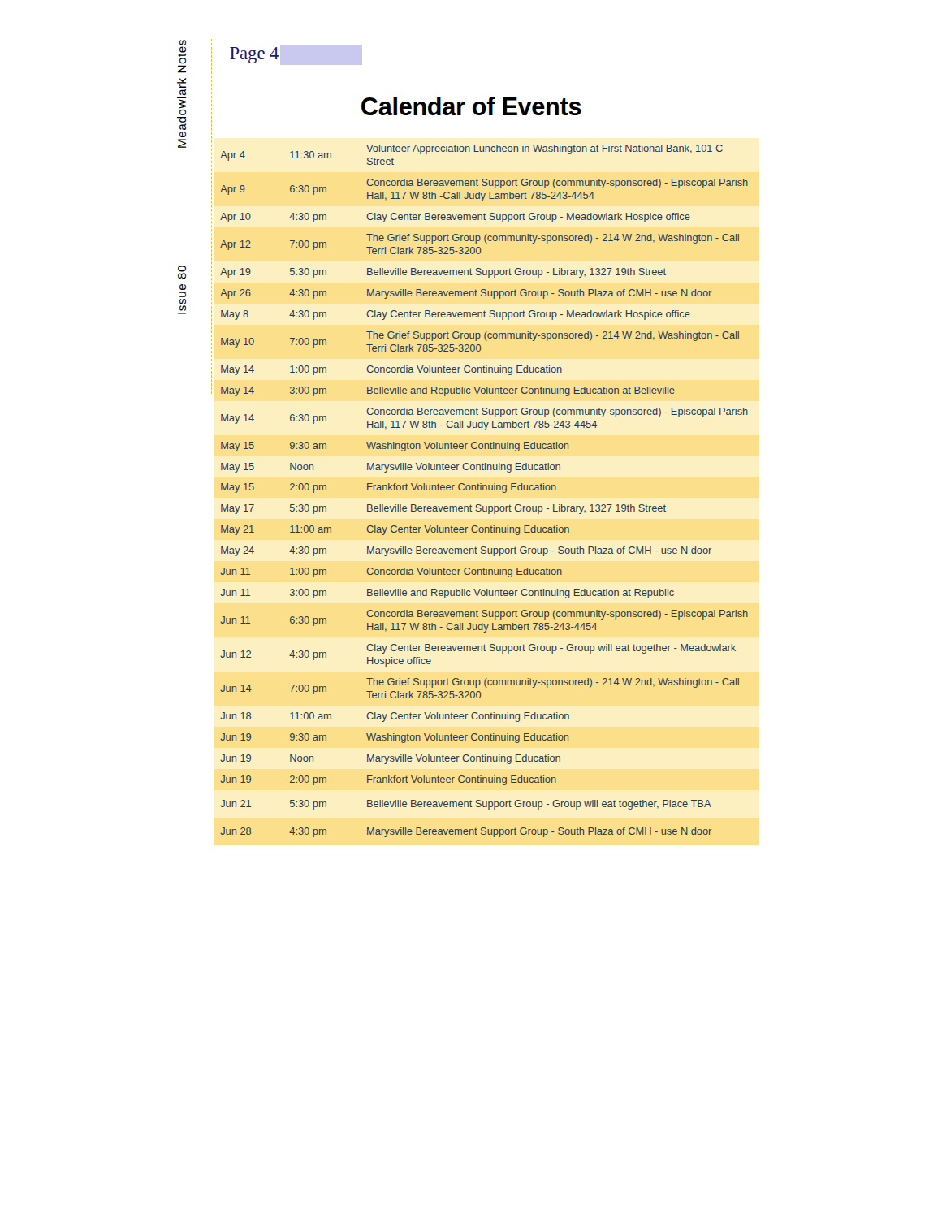Meadowlark Notes
Issue 80
Page 4
Calendar of Events
| Apr 4 | 11:30 am | Volunteer Appreciation Luncheon in Washington at First National Bank, 101 C Street |
| Apr 9 | 6:30 pm | Concordia Bereavement Support Group (community-sponsored) - Episcopal Parish Hall, 117 W 8th -Call Judy Lambert 785-243-4454 |
| Apr 10 | 4:30 pm | Clay Center Bereavement Support Group - Meadowlark Hospice office |
| Apr 12 | 7:00 pm | The Grief Support Group (community-sponsored) - 214 W 2nd, Washington - Call Terri Clark 785-325-3200 |
| Apr 19 | 5:30 pm | Belleville Bereavement Support Group - Library, 1327 19th Street |
| Apr 26 | 4:30 pm | Marysville Bereavement Support Group - South Plaza of CMH - use N door |
| May 8 | 4:30 pm | Clay Center Bereavement Support Group - Meadowlark Hospice office |
| May 10 | 7:00 pm | The Grief Support Group (community-sponsored) - 214 W 2nd, Washington - Call Terri Clark 785-325-3200 |
| May 14 | 1:00 pm | Concordia Volunteer Continuing Education |
| May 14 | 3:00 pm | Belleville and Republic Volunteer Continuing Education at Belleville |
| May 14 | 6:30 pm | Concordia Bereavement Support Group (community-sponsored) - Episcopal Parish Hall, 117 W 8th - Call Judy Lambert 785-243-4454 |
| May 15 | 9:30 am | Washington Volunteer Continuing Education |
| May 15 | Noon | Marysville Volunteer Continuing Education |
| May 15 | 2:00 pm | Frankfort Volunteer Continuing Education |
| May 17 | 5:30 pm | Belleville Bereavement Support Group - Library, 1327 19th Street |
| May 21 | 11:00 am | Clay Center Volunteer Continuing Education |
| May 24 | 4:30 pm | Marysville Bereavement Support Group - South Plaza of CMH - use N door |
| Jun 11 | 1:00 pm | Concordia Volunteer Continuing Education |
| Jun 11 | 3:00 pm | Belleville and Republic Volunteer Continuing Education at Republic |
| Jun 11 | 6:30 pm | Concordia Bereavement Support Group (community-sponsored) - Episcopal Parish Hall, 117 W 8th - Call Judy Lambert 785-243-4454 |
| Jun 12 | 4:30 pm | Clay Center Bereavement Support Group - Group will eat together - Meadowlark Hospice office |
| Jun 14 | 7:00 pm | The Grief Support Group (community-sponsored) - 214 W 2nd, Washington - Call Terri Clark 785-325-3200 |
| Jun 18 | 11:00 am | Clay Center Volunteer Continuing Education |
| Jun 19 | 9:30 am | Washington Volunteer Continuing Education |
| Jun 19 | Noon | Marysville Volunteer Continuing Education |
| Jun 19 | 2:00 pm | Frankfort Volunteer Continuing Education |
| Jun 21 | 5:30 pm | Belleville Bereavement Support Group - Group will eat together, Place TBA |
| Jun 28 | 4:30 pm | Marysville Bereavement Support Group - South Plaza of CMH - use N door |